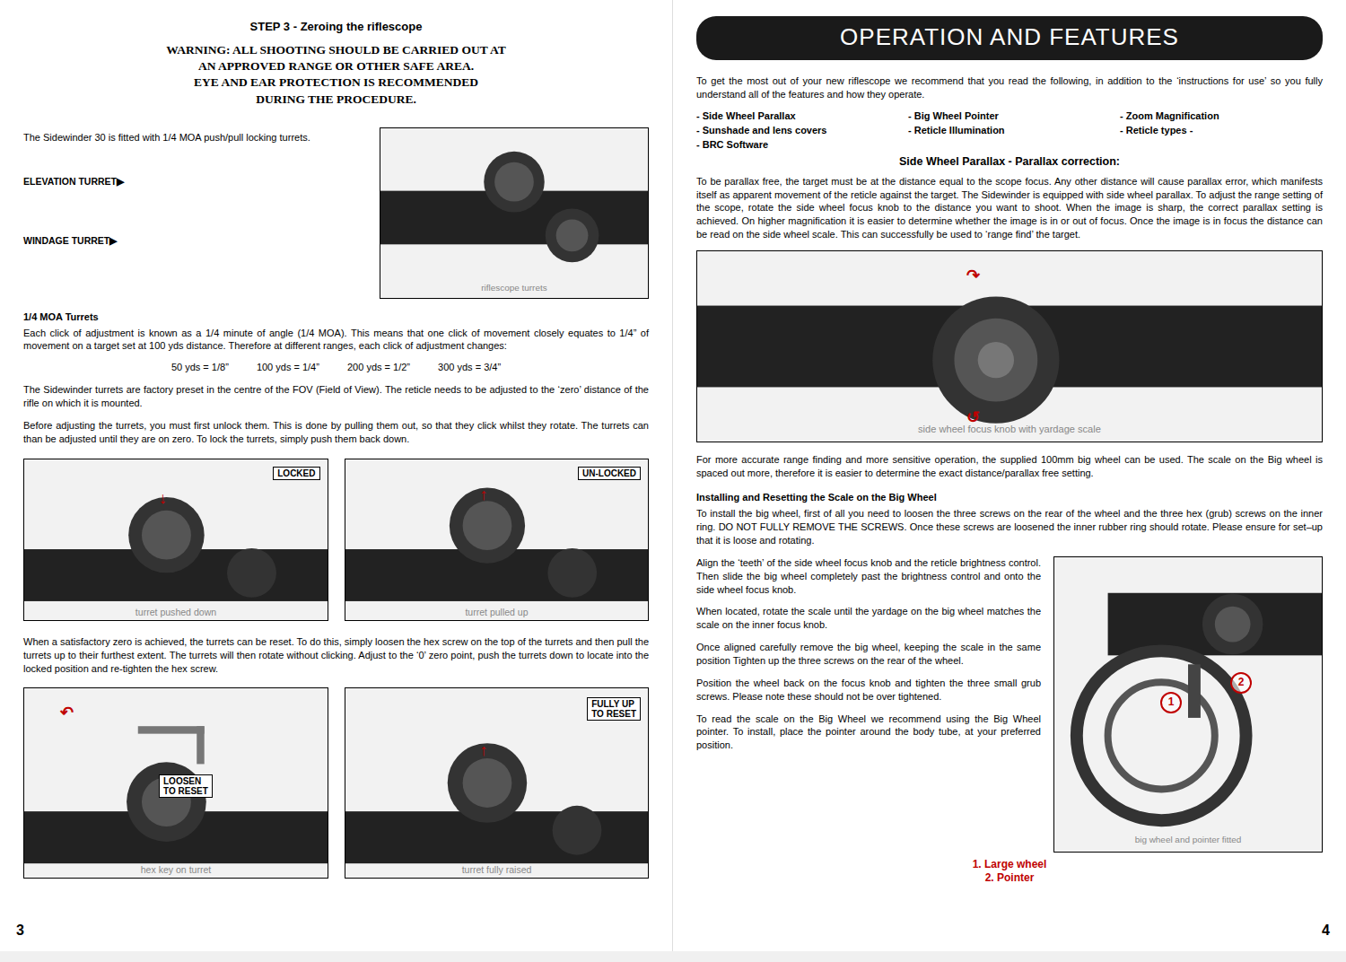STEP 3 - Zeroing the riflescope
WARNING: ALL SHOOTING SHOULD BE CARRIED OUT AT
AN APPROVED RANGE OR OTHER SAFE AREA.
EYE AND EAR PROTECTION IS RECOMMENDED
DURING THE PROCEDURE.
The Sidewinder 30 is fitted with 1/4 MOA push/pull locking turrets.
ELEVATION TURRET▶
WINDAGE TURRET▶
1/4 MOA Turrets
Each click of adjustment is known as a 1/4 minute of angle (1/4 MOA). This means that one click of movement closely equates to 1/4” of movement on a target set at 100 yds distance. Therefore at different ranges, each click of adjustment changes:
50 yds = 1/8” 100 yds = 1/4” 200 yds = 1/2” 300 yds = 3/4”
The Sidewinder turrets are factory preset in the centre of the FOV (Field of View). The reticle needs to be adjusted to the ‘zero’ distance of the rifle on which it is mounted.
Before adjusting the turrets, you must first unlock them. This is done by pulling them out, so that they click whilst they rotate. The turrets can than be adjusted until they are on zero. To lock the turrets, simply push them back down.
LOCKED
↓
UN-LOCKED
↑
When a satisfactory zero is achieved, the turrets can be reset. To do this, simply loosen the hex screw on the top of the turrets and then pull the turrets up to their furthest extent. The turrets will then rotate without clicking. Adjust to the ‘0’ zero point, push the turrets down to locate into the locked position and re-tighten the hex screw.
LOOSEN
TO RESET
↶
FULLY UP
TO RESET
↑
3
OPERATION AND FEATURES
To get the most out of your new riflescope we recommend that you read the following, in addition to the ‘instructions for use’ so you fully understand all of the features and how they operate.
- Side Wheel Parallax
- Big Wheel Pointer
- Zoom Magnification
- Sunshade and lens covers
- Reticle Illumination
- Reticle types -
- BRC Software
Side Wheel Parallax - Parallax correction:
To be parallax free, the target must be at the distance equal to the scope focus. Any other distance will cause parallax error, which manifests itself as apparent movement of the reticle against the target. The Sidewinder is equipped with side wheel parallax. To adjust the range setting of the scope, rotate the side wheel focus knob to the distance you want to shoot. When the image is sharp, the correct parallax setting is achieved. On higher magnification it is easier to determine whether the image is in or out of focus. Once the image is in focus the distance can be read on the side wheel scale. This can successfully be used to ‘range find’ the target.
↷
↺
For more accurate range finding and more sensitive operation, the supplied 100mm big wheel can be used. The scale on the Big wheel is spaced out more, therefore it is easier to determine the exact distance/parallax free setting.
Installing and Resetting the Scale on the Big Wheel
To install the big wheel, first of all you need to loosen the three screws on the rear of the wheel and the three hex (grub) screws on the inner ring. DO NOT FULLY REMOVE THE SCREWS. Once these screws are loosened the inner rubber ring should rotate. Please ensure for set–up that it is loose and rotating.
Align the ‘teeth’ of the side wheel focus knob and the reticle brightness control. Then slide the big wheel completely past the brightness control and onto the side wheel focus knob.
When located, rotate the scale until the yardage on the big wheel matches the scale on the inner focus knob.
Once aligned carefully remove the big wheel, keeping the scale in the same position Tighten up the three screws on the rear of the wheel.
Position the wheel back on the focus knob and tighten the three small grub screws. Please note these should not be over tightened.
To read the scale on the Big Wheel we recommend using the Big Wheel pointer. To install, place the pointer around the body tube, at your preferred position.
1
2
1. Large wheel
2. Pointer
4